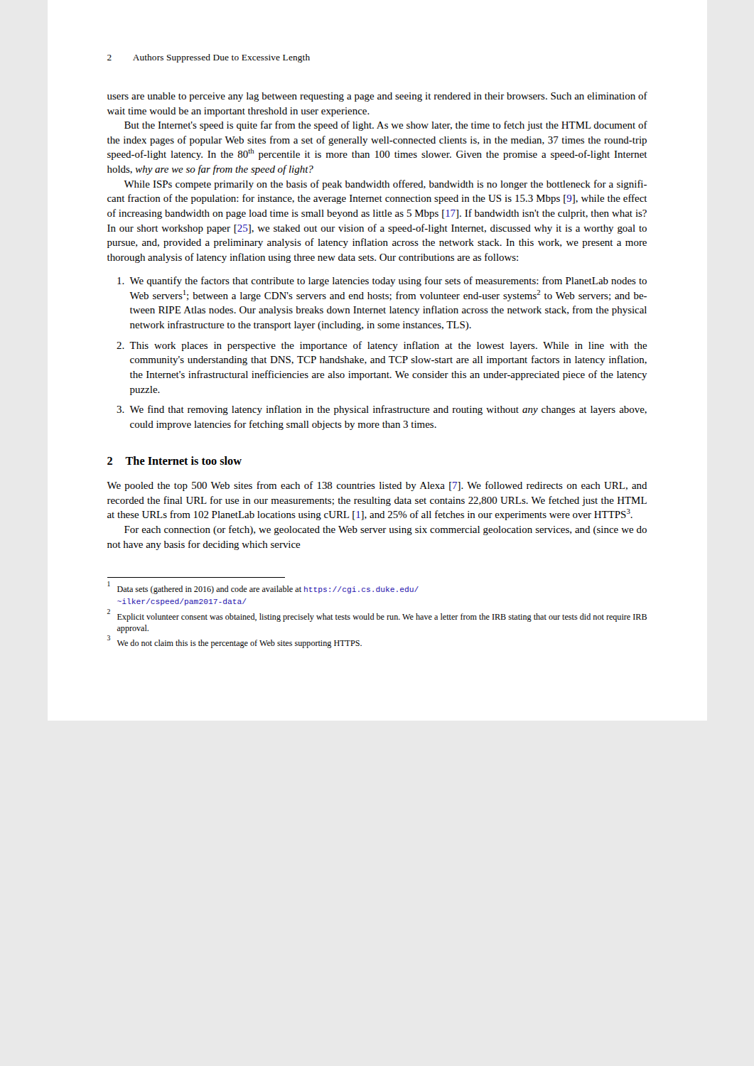2 Authors Suppressed Due to Excessive Length
users are unable to perceive any lag between requesting a page and seeing it rendered in their browsers. Such an elimination of wait time would be an important threshold in user experience.
But the Internet's speed is quite far from the speed of light. As we show later, the time to fetch just the HTML document of the index pages of popular Web sites from a set of generally well-connected clients is, in the median, 37 times the round-trip speed-of-light latency. In the 80th percentile it is more than 100 times slower. Given the promise a speed-of-light Internet holds, why are we so far from the speed of light?
While ISPs compete primarily on the basis of peak bandwidth offered, bandwidth is no longer the bottleneck for a significant fraction of the population: for instance, the average Internet connection speed in the US is 15.3 Mbps [9], while the effect of increasing bandwidth on page load time is small beyond as little as 5 Mbps [17]. If bandwidth isn't the culprit, then what is? In our short workshop paper [25], we staked out our vision of a speed-of-light Internet, discussed why it is a worthy goal to pursue, and, provided a preliminary analysis of latency inflation across the network stack. In this work, we present a more thorough analysis of latency inflation using three new data sets. Our contributions are as follows:
We quantify the factors that contribute to large latencies today using four sets of measurements: from PlanetLab nodes to Web servers1; between a large CDN's servers and end hosts; from volunteer end-user systems2 to Web servers; and between RIPE Atlas nodes. Our analysis breaks down Internet latency inflation across the network stack, from the physical network infrastructure to the transport layer (including, in some instances, TLS).
This work places in perspective the importance of latency inflation at the lowest layers. While in line with the community's understanding that DNS, TCP handshake, and TCP slow-start are all important factors in latency inflation, the Internet's infrastructural inefficiencies are also important. We consider this an under-appreciated piece of the latency puzzle.
We find that removing latency inflation in the physical infrastructure and routing without any changes at layers above, could improve latencies for fetching small objects by more than 3 times.
2 The Internet is too slow
We pooled the top 500 Web sites from each of 138 countries listed by Alexa [7]. We followed redirects on each URL, and recorded the final URL for use in our measurements; the resulting data set contains 22,800 URLs. We fetched just the HTML at these URLs from 102 PlanetLab locations using cURL [1], and 25% of all fetches in our experiments were over HTTPS3.
For each connection (or fetch), we geolocated the Web server using six commercial geolocation services, and (since we do not have any basis for deciding which service
1Data sets (gathered in 2016) and code are available at https://cgi.cs.duke.edu/
~ilker/cspeed/pam2017-data/
2Explicit volunteer consent was obtained, listing precisely what tests would be run. We have a letter from the IRB stating that our tests did not require IRB approval.
3We do not claim this is the percentage of Web sites supporting HTTPS.